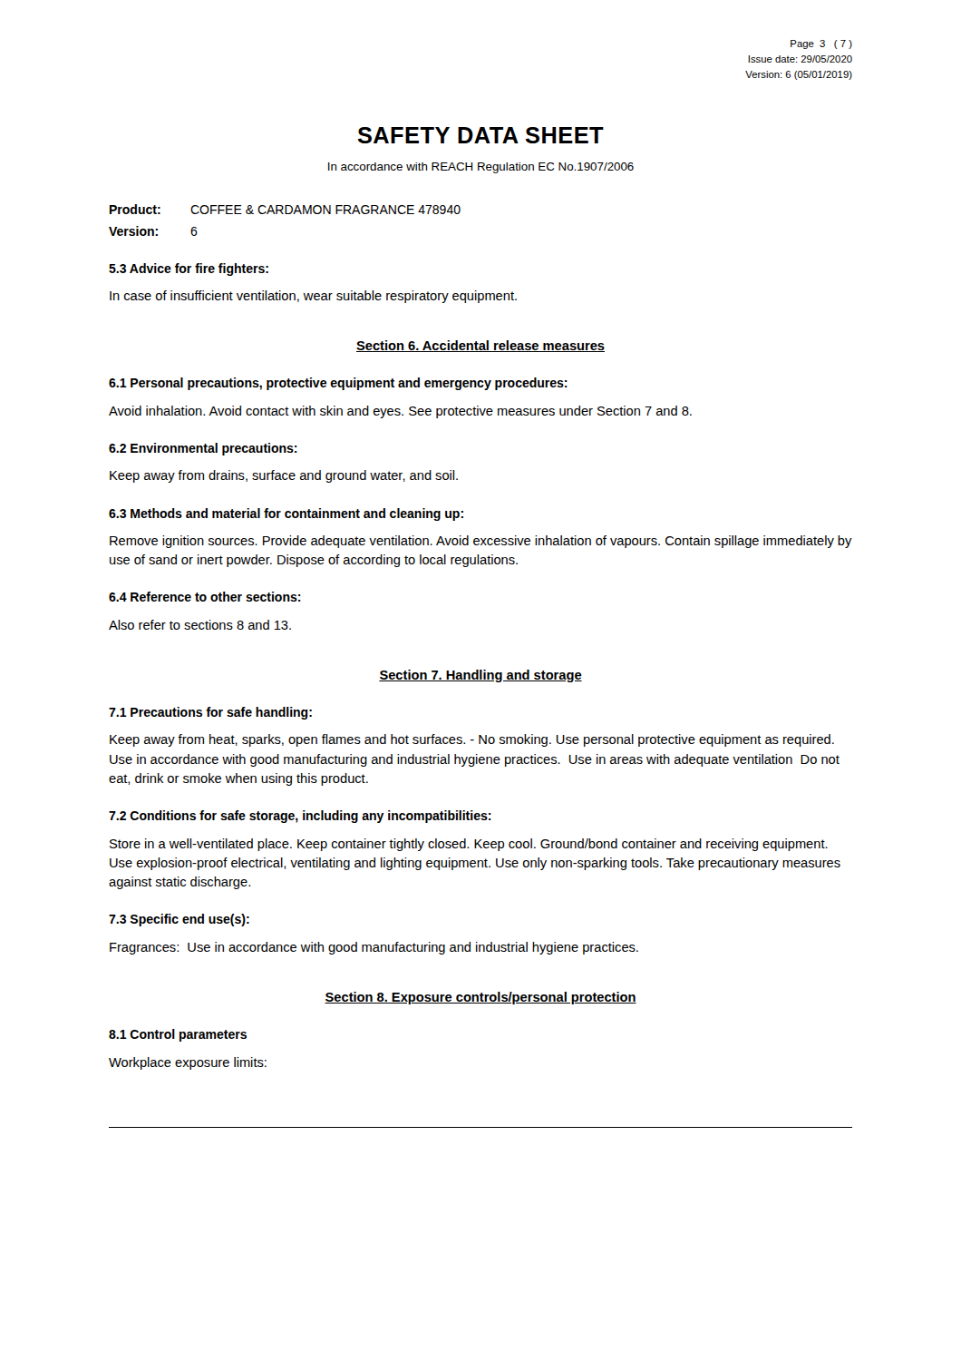Page 3 ( 7 )
Issue date: 29/05/2020
Version: 6 (05/01/2019)
SAFETY DATA SHEET
In accordance with REACH Regulation EC No.1907/2006
Product: COFFEE & CARDAMON FRAGRANCE 478940
Version: 6
5.3 Advice for fire fighters:
In case of insufficient ventilation, wear suitable respiratory equipment.
Section 6. Accidental release measures
6.1 Personal precautions, protective equipment and emergency procedures:
Avoid inhalation. Avoid contact with skin and eyes. See protective measures under Section 7 and 8.
6.2 Environmental precautions:
Keep away from drains, surface and ground water, and soil.
6.3 Methods and material for containment and cleaning up:
Remove ignition sources. Provide adequate ventilation. Avoid excessive inhalation of vapours. Contain spillage immediately by use of sand or inert powder. Dispose of according to local regulations.
6.4 Reference to other sections:
Also refer to sections 8 and 13.
Section 7. Handling and storage
7.1 Precautions for safe handling:
Keep away from heat, sparks, open flames and hot surfaces. - No smoking. Use personal protective equipment as required. Use in accordance with good manufacturing and industrial hygiene practices. Use in areas with adequate ventilation Do not eat, drink or smoke when using this product.
7.2 Conditions for safe storage, including any incompatibilities:
Store in a well-ventilated place. Keep container tightly closed. Keep cool. Ground/bond container and receiving equipment. Use explosion-proof electrical, ventilating and lighting equipment. Use only non-sparking tools. Take precautionary measures against static discharge.
7.3 Specific end use(s):
Fragrances: Use in accordance with good manufacturing and industrial hygiene practices.
Section 8. Exposure controls/personal protection
8.1 Control parameters
Workplace exposure limits: